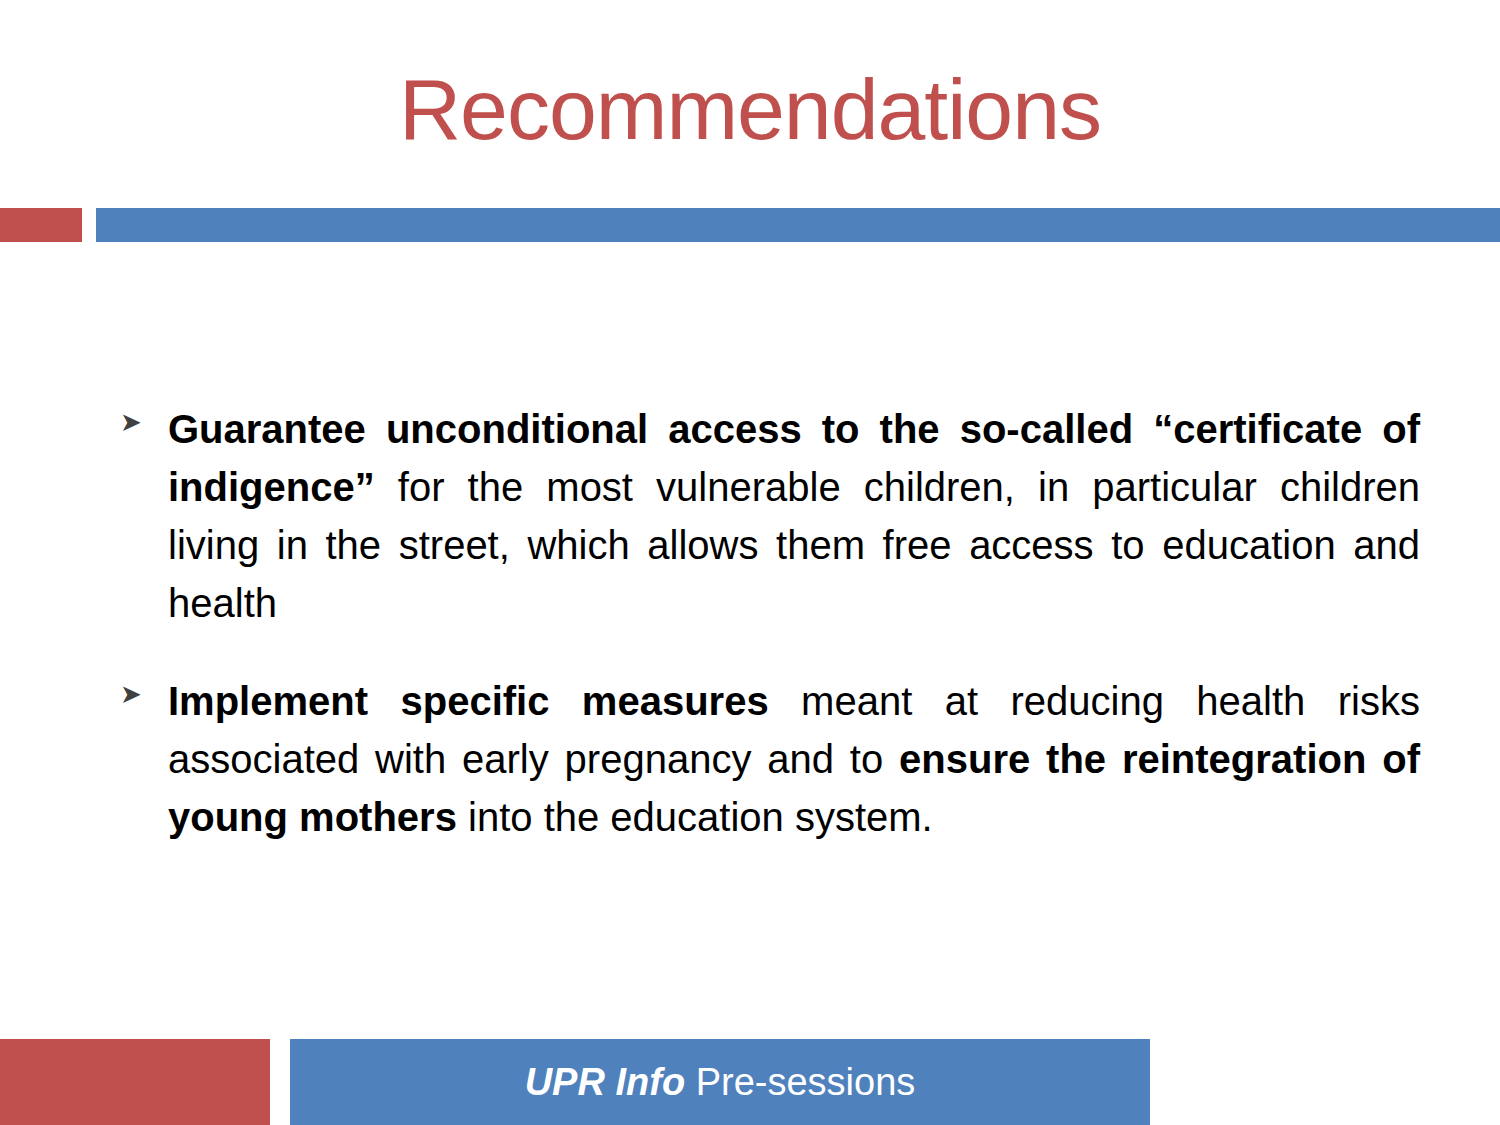Recommendations
Guarantee unconditional access to the so-called “certificate of indigence” for the most vulnerable children, in particular children living in the street, which allows them free access to education and health
Implement specific measures meant at reducing health risks associated with early pregnancy and to ensure the reintegration of young mothers into the education system.
UPR Info Pre-sessions